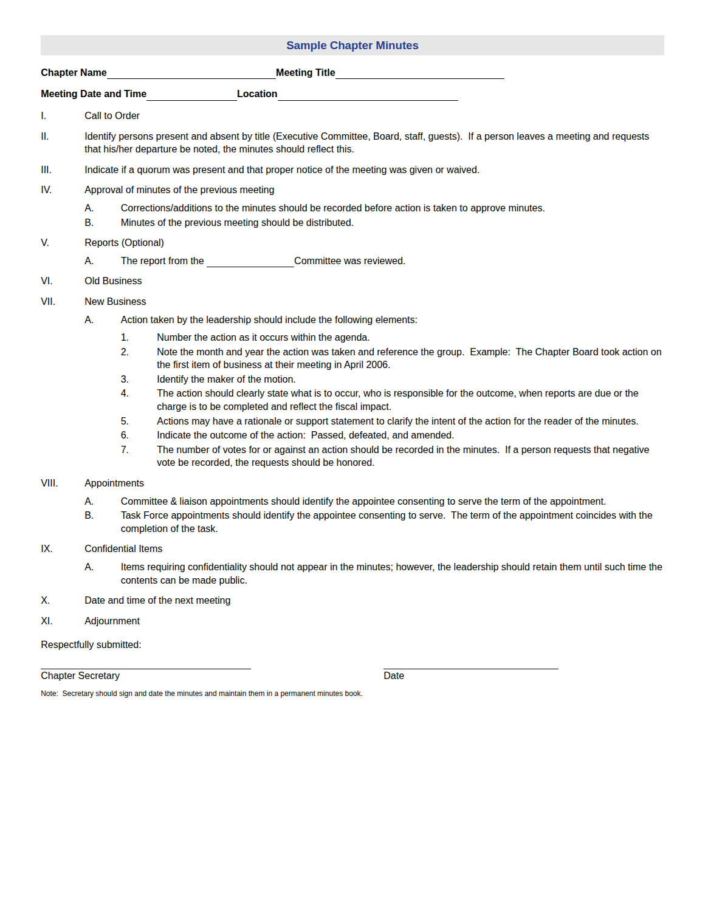Sample Chapter Minutes
Chapter Name Meeting Title
Meeting Date and Time Location
I. Call to Order
II. Identify persons present and absent by title (Executive Committee, Board, staff, guests). If a person leaves a meeting and requests that his/her departure be noted, the minutes should reflect this.
III. Indicate if a quorum was present and that proper notice of the meeting was given or waived.
IV. Approval of minutes of the previous meeting
A. Corrections/additions to the minutes should be recorded before action is taken to approve minutes.
B. Minutes of the previous meeting should be distributed.
V. Reports (Optional)
A. The report from the Committee was reviewed.
VI. Old Business
VII. New Business
A. Action taken by the leadership should include the following elements:
1. Number the action as it occurs within the agenda.
2. Note the month and year the action was taken and reference the group. Example: The Chapter Board took action on the first item of business at their meeting in April 2006.
3. Identify the maker of the motion.
4. The action should clearly state what is to occur, who is responsible for the outcome, when reports are due or the charge is to be completed and reflect the fiscal impact.
5. Actions may have a rationale or support statement to clarify the intent of the action for the reader of the minutes.
6. Indicate the outcome of the action: Passed, defeated, and amended.
7. The number of votes for or against an action should be recorded in the minutes. If a person requests that negative vote be recorded, the requests should be honored.
VIII. Appointments
A. Committee & liaison appointments should identify the appointee consenting to serve the term of the appointment.
B. Task Force appointments should identify the appointee consenting to serve. The term of the appointment coincides with the completion of the task.
IX. Confidential Items
A. Items requiring confidentiality should not appear in the minutes; however, the leadership should retain them until such time the contents can be made public.
X. Date and time of the next meeting
XI. Adjournment
Respectfully submitted:
| Chapter Secretary | Date |
Note: Secretary should sign and date the minutes and maintain them in a permanent minutes book.